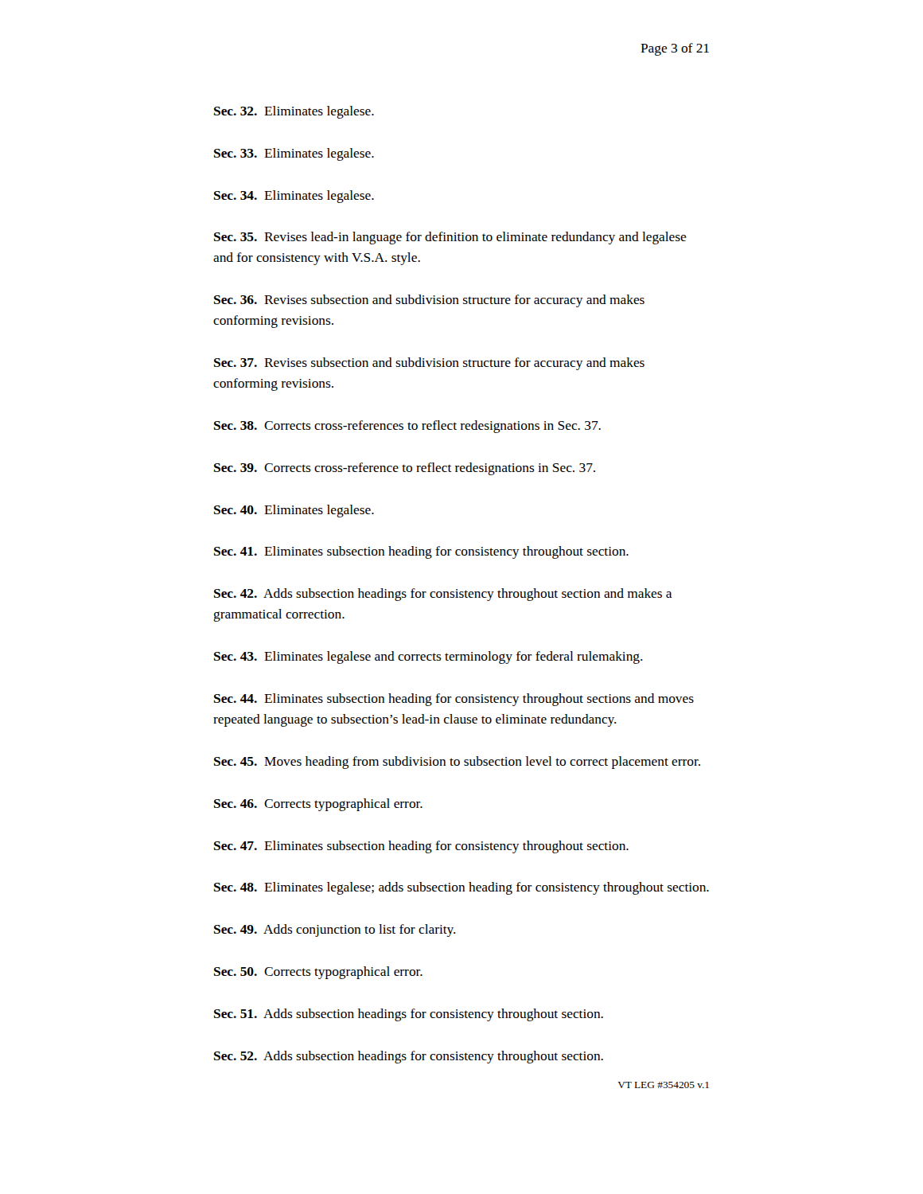Page 3 of 21
Sec. 32. Eliminates legalese.
Sec. 33. Eliminates legalese.
Sec. 34. Eliminates legalese.
Sec. 35. Revises lead-in language for definition to eliminate redundancy and legalese and for consistency with V.S.A. style.
Sec. 36. Revises subsection and subdivision structure for accuracy and makes conforming revisions.
Sec. 37. Revises subsection and subdivision structure for accuracy and makes conforming revisions.
Sec. 38. Corrects cross-references to reflect redesignations in Sec. 37.
Sec. 39. Corrects cross-reference to reflect redesignations in Sec. 37.
Sec. 40. Eliminates legalese.
Sec. 41. Eliminates subsection heading for consistency throughout section.
Sec. 42. Adds subsection headings for consistency throughout section and makes a grammatical correction.
Sec. 43. Eliminates legalese and corrects terminology for federal rulemaking.
Sec. 44. Eliminates subsection heading for consistency throughout sections and moves repeated language to subsection’s lead-in clause to eliminate redundancy.
Sec. 45. Moves heading from subdivision to subsection level to correct placement error.
Sec. 46. Corrects typographical error.
Sec. 47. Eliminates subsection heading for consistency throughout section.
Sec. 48. Eliminates legalese; adds subsection heading for consistency throughout section.
Sec. 49. Adds conjunction to list for clarity.
Sec. 50. Corrects typographical error.
Sec. 51. Adds subsection headings for consistency throughout section.
Sec. 52. Adds subsection headings for consistency throughout section.
VT LEG #354205 v.1